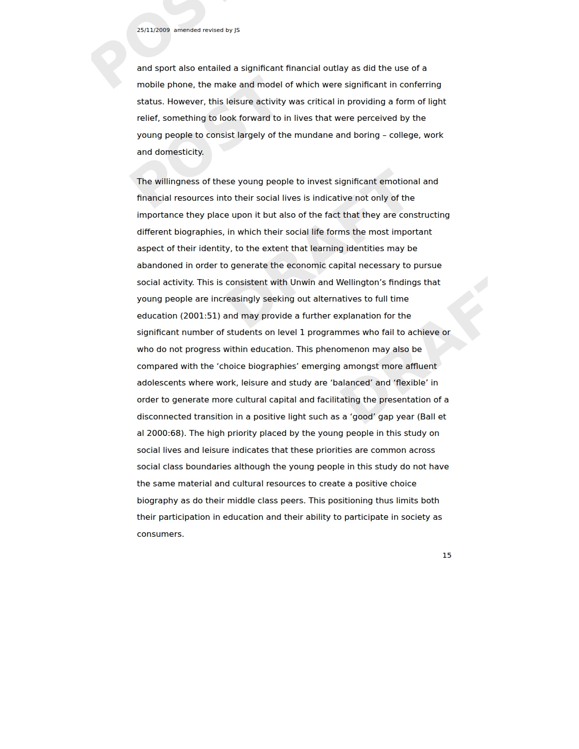POST
POST
DRAFT
DRAFT
25/11/2009 amended revised by JS
and sport also entailed a significant financial outlay as did the use of a mobile phone, the make and model of which were significant in conferring status. However, this leisure activity was critical in providing a form of light relief, something to look forward to in lives that were perceived by the young people to consist largely of the mundane and boring – college, work and domesticity.
The willingness of these young people to invest significant emotional and financial resources into their social lives is indicative not only of the importance they place upon it but also of the fact that they are constructing different biographies, in which their social life forms the most important aspect of their identity, to the extent that learning identities may be abandoned in order to generate the economic capital necessary to pursue social activity. This is consistent with Unwin and Wellington’s findings that young people are increasingly seeking out alternatives to full time education (2001:51) and may provide a further explanation for the significant number of students on level 1 programmes who fail to achieve or who do not progress within education. This phenomenon may also be compared with the ‘choice biographies’ emerging amongst more affluent adolescents where work, leisure and study are ‘balanced’ and ‘flexible’ in order to generate more cultural capital and facilitating the presentation of a disconnected transition in a positive light such as a ‘good’ gap year (Ball et al 2000:68). The high priority placed by the young people in this study on social lives and leisure indicates that these priorities are common across social class boundaries although the young people in this study do not have the same material and cultural resources to create a positive choice biography as do their middle class peers. This positioning thus limits both their participation in education and their ability to participate in society as consumers.
15